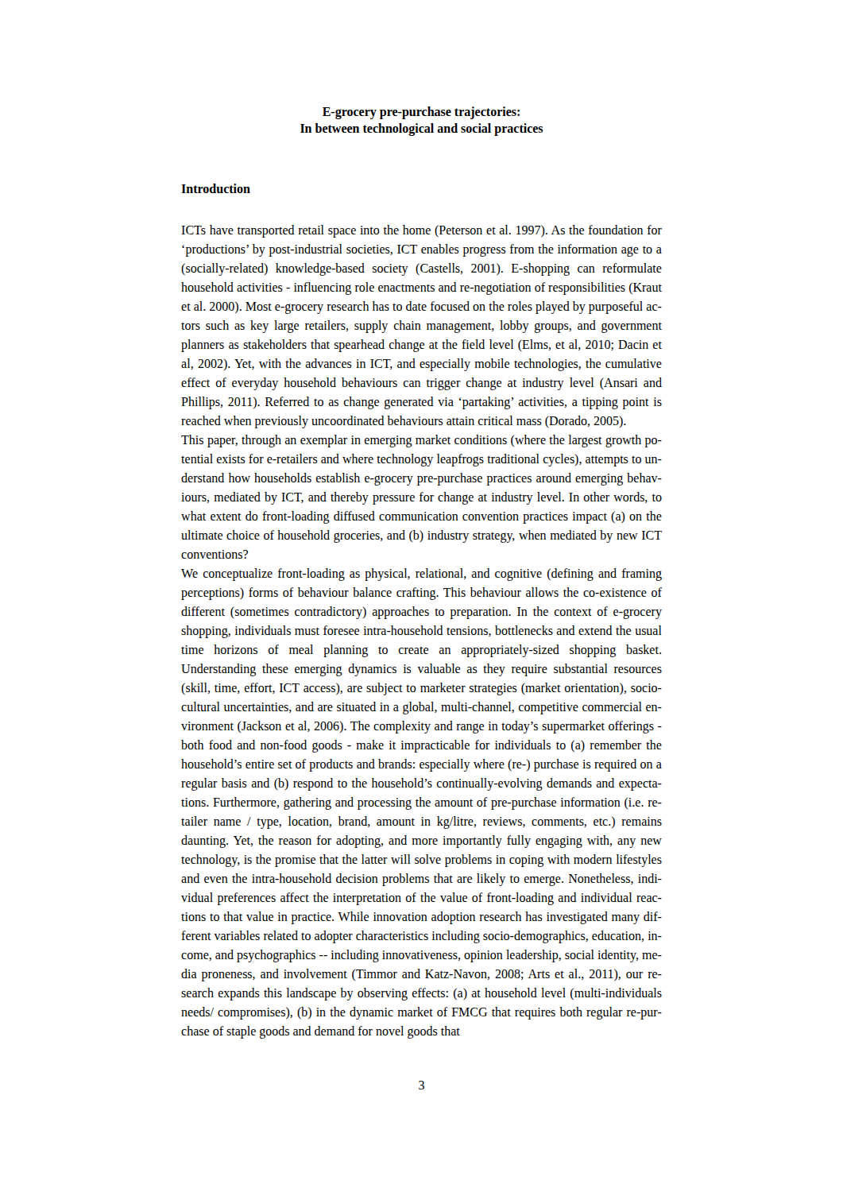E-grocery pre-purchase trajectories:
In between technological and social practices
Introduction
ICTs have transported retail space into the home (Peterson et al. 1997). As the foundation for ‘productions’ by post-industrial societies, ICT enables progress from the information age to a (socially-related) knowledge-based society (Castells, 2001). E-shopping can reformulate household activities - influencing role enactments and re-negotiation of responsibilities (Kraut et al. 2000). Most e-grocery research has to date focused on the roles played by purposeful actors such as key large retailers, supply chain management, lobby groups, and government planners as stakeholders that spearhead change at the field level (Elms, et al, 2010; Dacin et al, 2002). Yet, with the advances in ICT, and especially mobile technologies, the cumulative effect of everyday household behaviours can trigger change at industry level (Ansari and Phillips, 2011). Referred to as change generated via ‘partaking’ activities, a tipping point is reached when previously uncoordinated behaviours attain critical mass (Dorado, 2005).
This paper, through an exemplar in emerging market conditions (where the largest growth potential exists for e-retailers and where technology leapfrogs traditional cycles), attempts to understand how households establish e-grocery pre-purchase practices around emerging behaviours, mediated by ICT, and thereby pressure for change at industry level. In other words, to what extent do front-loading diffused communication convention practices impact (a) on the ultimate choice of household groceries, and (b) industry strategy, when mediated by new ICT conventions?
We conceptualize front-loading as physical, relational, and cognitive (defining and framing perceptions) forms of behaviour balance crafting. This behaviour allows the co-existence of different (sometimes contradictory) approaches to preparation. In the context of e-grocery shopping, individuals must foresee intra-household tensions, bottlenecks and extend the usual time horizons of meal planning to create an appropriately-sized shopping basket. Understanding these emerging dynamics is valuable as they require substantial resources (skill, time, effort, ICT access), are subject to marketer strategies (market orientation), socio-cultural uncertainties, and are situated in a global, multi-channel, competitive commercial environment (Jackson et al, 2006). The complexity and range in today’s supermarket offerings - both food and non-food goods - make it impracticable for individuals to (a) remember the household’s entire set of products and brands: especially where (re-) purchase is required on a regular basis and (b) respond to the household’s continually-evolving demands and expectations. Furthermore, gathering and processing the amount of pre-purchase information (i.e. retailer name / type, location, brand, amount in kg/litre, reviews, comments, etc.) remains daunting. Yet, the reason for adopting, and more importantly fully engaging with, any new technology, is the promise that the latter will solve problems in coping with modern lifestyles and even the intra-household decision problems that are likely to emerge. Nonetheless, individual preferences affect the interpretation of the value of front-loading and individual reactions to that value in practice. While innovation adoption research has investigated many different variables related to adopter characteristics including socio-demographics, education, income, and psychographics -- including innovativeness, opinion leadership, social identity, media proneness, and involvement (Timmor and Katz-Navon, 2008; Arts et al., 2011), our research expands this landscape by observing effects: (a) at household level (multi-individuals needs/ compromises), (b) in the dynamic market of FMCG that requires both regular re-purchase of staple goods and demand for novel goods that
3